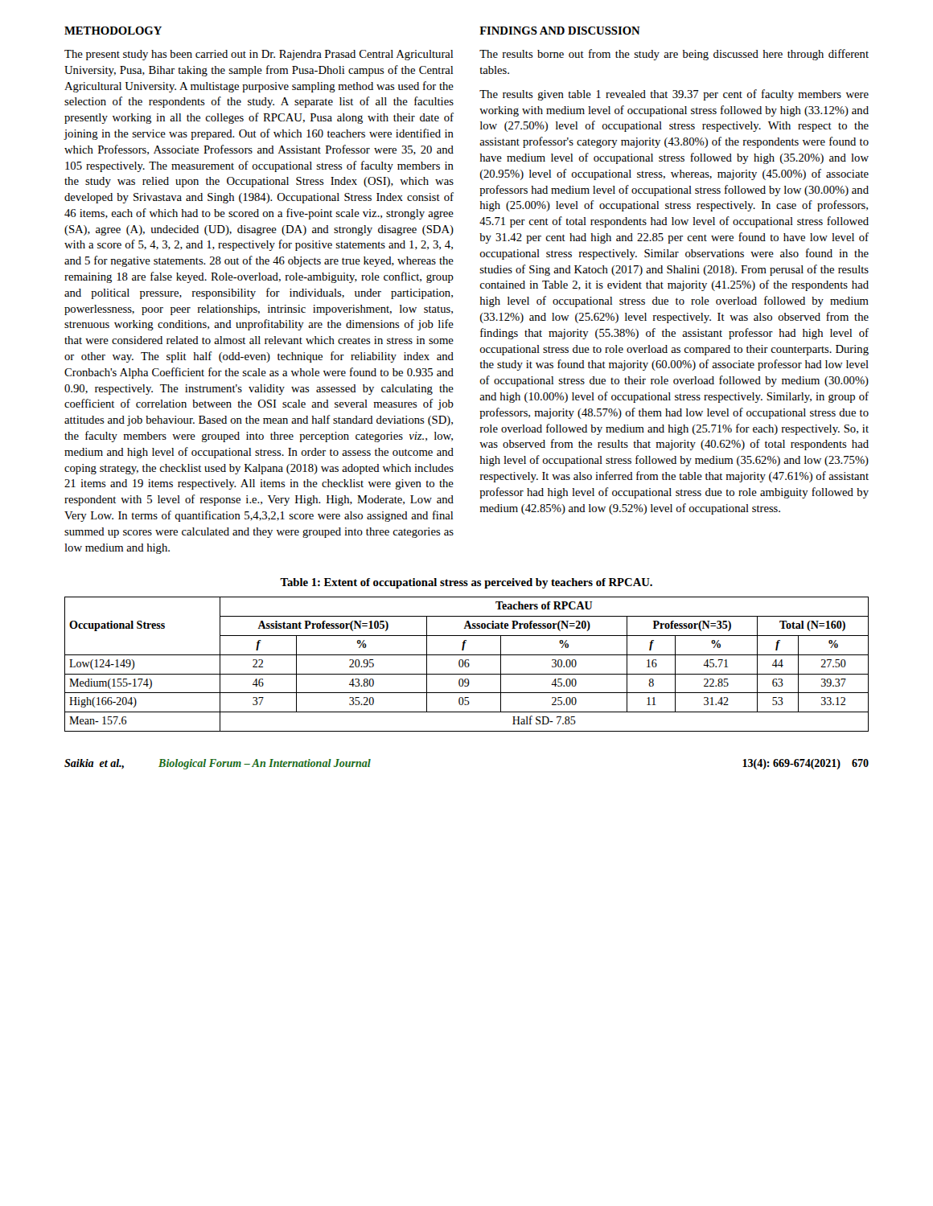Methodology
The present study has been carried out in Dr. Rajendra Prasad Central Agricultural University, Pusa, Bihar taking the sample from Pusa-Dholi campus of the Central Agricultural University. A multistage purposive sampling method was used for the selection of the respondents of the study. A separate list of all the faculties presently working in all the colleges of RPCAU, Pusa along with their date of joining in the service was prepared. Out of which 160 teachers were identified in which Professors, Associate Professors and Assistant Professor were 35, 20 and 105 respectively. The measurement of occupational stress of faculty members in the study was relied upon the Occupational Stress Index (OSI), which was developed by Srivastava and Singh (1984). Occupational Stress Index consist of 46 items, each of which had to be scored on a five-point scale viz., strongly agree (SA), agree (A), undecided (UD), disagree (DA) and strongly disagree (SDA) with a score of 5, 4, 3, 2, and 1, respectively for positive statements and 1, 2, 3, 4, and 5 for negative statements. 28 out of the 46 objects are true keyed, whereas the remaining 18 are false keyed. Role-overload, role-ambiguity, role conflict, group and political pressure, responsibility for individuals, under participation, powerlessness, poor peer relationships, intrinsic impoverishment, low status, strenuous working conditions, and unprofitability are the dimensions of job life that were considered related to almost all relevant which creates in stress in some or other way. The split half (odd-even) technique for reliability index and Cronbach's Alpha Coefficient for the scale as a whole were found to be 0.935 and 0.90, respectively. The instrument's validity was assessed by calculating the coefficient of correlation between the OSI scale and several measures of job attitudes and job behaviour. Based on the mean and half standard deviations (SD), the faculty members were grouped into three perception categories viz., low, medium and high level of occupational stress. In order to assess the outcome and coping strategy, the checklist used by Kalpana (2018) was adopted which includes 21 items and 19 items respectively. All items in the checklist were given to the respondent with 5 level of response i.e., Very High. High, Moderate, Low and Very Low. In terms of quantification 5,4,3,2,1 score were also assigned and final summed up scores were calculated and they were grouped into three categories as low medium and high.
Findings and Discussion
The results borne out from the study are being discussed here through different tables.
The results given table 1 revealed that 39.37 per cent of faculty members were working with medium level of occupational stress followed by high (33.12%) and low (27.50%) level of occupational stress respectively. With respect to the assistant professor's category majority (43.80%) of the respondents were found to have medium level of occupational stress followed by high (35.20%) and low (20.95%) level of occupational stress, whereas, majority (45.00%) of associate professors had medium level of occupational stress followed by low (30.00%) and high (25.00%) level of occupational stress respectively. In case of professors, 45.71 per cent of total respondents had low level of occupational stress followed by 31.42 per cent had high and 22.85 per cent were found to have low level of occupational stress respectively. Similar observations were also found in the studies of Sing and Katoch (2017) and Shalini (2018). From perusal of the results contained in Table 2, it is evident that majority (41.25%) of the respondents had high level of occupational stress due to role overload followed by medium (33.12%) and low (25.62%) level respectively. It was also observed from the findings that majority (55.38%) of the assistant professor had high level of occupational stress due to role overload as compared to their counterparts. During the study it was found that majority (60.00%) of associate professor had low level of occupational stress due to their role overload followed by medium (30.00%) and high (10.00%) level of occupational stress respectively. Similarly, in group of professors, majority (48.57%) of them had low level of occupational stress due to role overload followed by medium and high (25.71% for each) respectively. So, it was observed from the results that majority (40.62%) of total respondents had high level of occupational stress followed by medium (35.62%) and low (23.75%) respectively. It was also inferred from the table that majority (47.61%) of assistant professor had high level of occupational stress due to role ambiguity followed by medium (42.85%) and low (9.52%) level of occupational stress.
Table 1: Extent of occupational stress as perceived by teachers of RPCAU.
| Occupational Stress | Teachers of RPCAU |
| --- | --- |
| Assistant Professor(N=105) | Associate Professor(N=20) | Professor(N=35) | Total (N=160) |
| f | % | f | % | f | % | f | % |
| Low(124-149) | 22 | 20.95 | 06 | 30.00 | 16 | 45.71 | 44 | 27.50 |
| Medium(155-174) | 46 | 43.80 | 09 | 45.00 | 8 | 22.85 | 63 | 39.37 |
| High(166-204) | 37 | 35.20 | 05 | 25.00 | 11 | 31.42 | 53 | 33.12 |
| Mean- 157.6 | Half SD- 7.85 |
Saikia et al., Biological Forum – An International Journal 13(4): 669-674(2021) 670